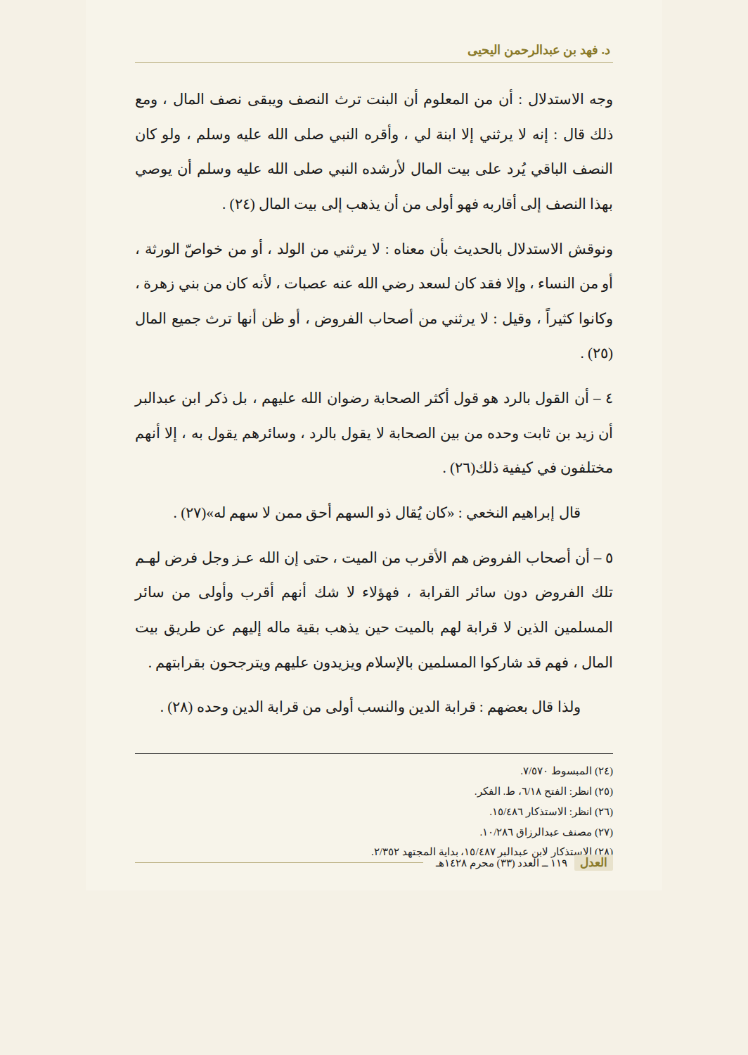د. فهد بن عبدالرحمن اليحيى
وجه الاستدلال : أن من المعلوم أن البنت ترث النصف ويبقى نصف المال ، ومع ذلك قال : إنه لا يرثني إلا ابنة لي ، وأقره النبي صلى الله عليه وسلم ، ولو كان النصف الباقي يُرد على بيت المال لأرشده النبي صلى الله عليه وسلم أن يوصي بهذا النصف إلى أقاربه فهو أولى من أن يذهب إلى بيت المال (٢٤) .
ونوقش الاستدلال بالحديث بأن معناه : لا يرثني من الولد ، أو من خواصّ الورثة ، أو من النساء ، وإلا فقد كان لسعد رضي الله عنه عصبات ، لأنه كان من بني زهرة ، وكانوا كثيراً ، وقيل : لا يرثني من أصحاب الفروض ، أو ظن أنها ترث جميع المال (٢٥) .
٤ – أن القول بالرد هو قول أكثر الصحابة رضوان الله عليهم ، بل ذكر ابن عبدالبر أن زيد بن ثابت وحده من بين الصحابة لا يقول بالرد ، وسائرهم يقول به ، إلا أنهم مختلفون في كيفية ذلك(٢٦) .
قال إبراهيم النخعي : «كان يُقال ذو السهم أحق ممن لا سهم له»(٢٧) .
٥ – أن أصحاب الفروض هم الأقرب من الميت ، حتى إن الله عـز وجل فرض لهـم تلك الفروض دون سائر القرابة ، فهؤلاء لا شك أنهم أقرب وأولى من سائر المسلمين الذين لا قرابة لهم بالميت حين يذهب بقية ماله إليهم عن طريق بيت المال ، فهم قد شاركوا المسلمين بالإسلام ويزيدون عليهم ويترجحون بقرابتهم .
ولذا قال بعضهم : قرابة الدين والنسب أولى من قرابة الدين وحده (٢٨) .
(٢٤) المبسوط ٧/٥٧٠.
(٢٥) انظر: الفتح ٦/١٨، ط. الفكر.
(٢٦) انظر: الاستذكار ١٥/٤٨٦.
(٢٧) مصنف عبدالرزاق ١٠/٢٨٦.
(٢٨) الاستذكار لابن عبدالبر ١٥/٤٨٧، بداية المجتهد ٢/٣٥٢.
العدل ١١٩ ــ العدد (٣٣) محرم ١٤٢٨هـ